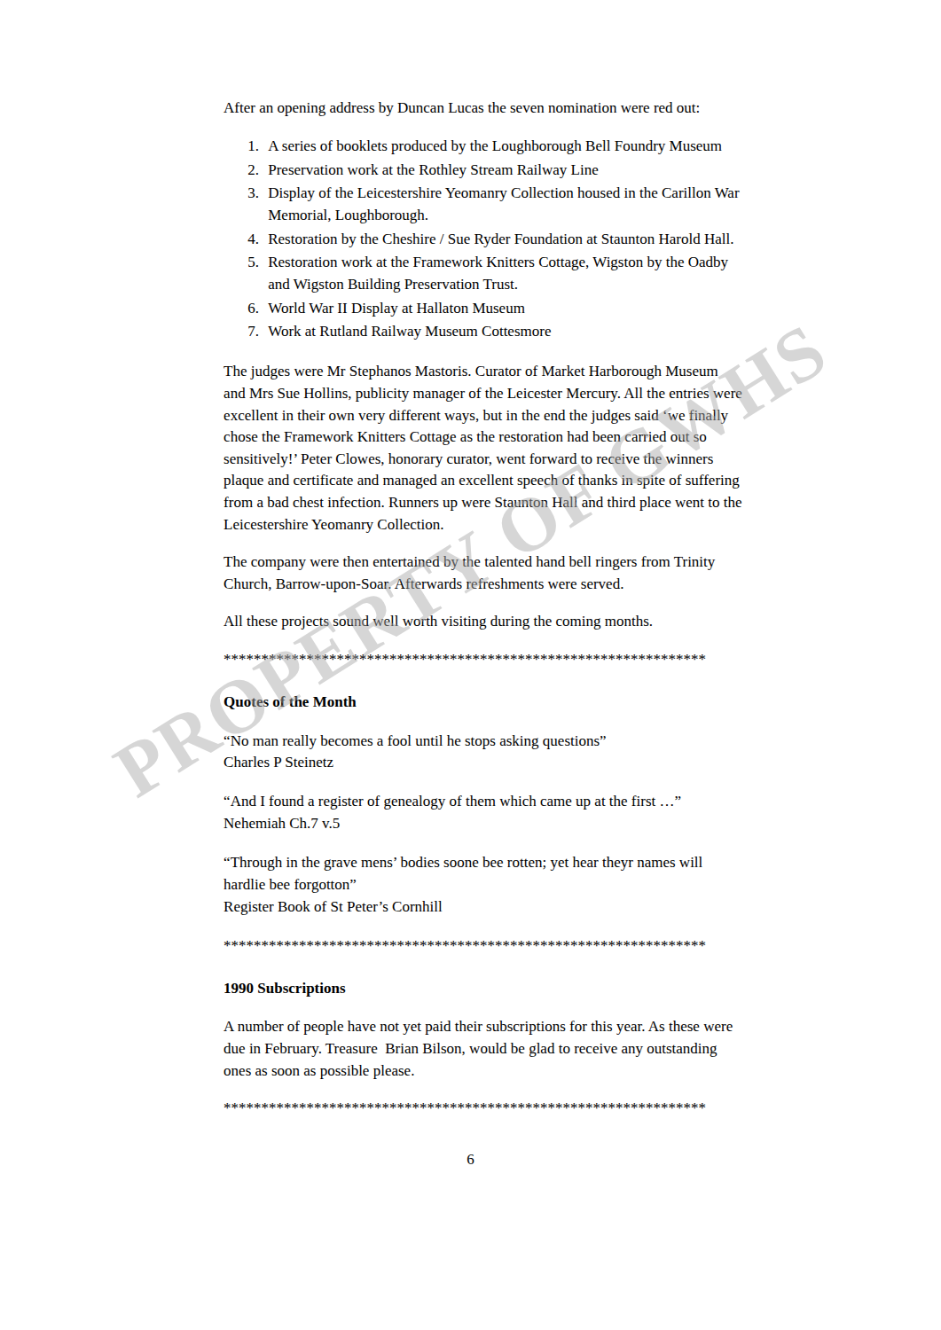PROPERTY OF GWHS
After an opening address by Duncan Lucas the seven nomination were red out:
A series of booklets produced by the Loughborough Bell Foundry Museum
Preservation work at the Rothley Stream Railway Line
Display of the Leicestershire Yeomanry Collection housed in the Carillon War Memorial, Loughborough.
Restoration by the Cheshire / Sue Ryder Foundation at Staunton Harold Hall.
Restoration work at the Framework Knitters Cottage, Wigston by the Oadby and Wigston Building Preservation Trust.
World War II Display at Hallaton Museum
Work at Rutland Railway Museum Cottesmore
The judges were Mr Stephanos Mastoris. Curator of Market Harborough Museum and Mrs Sue Hollins, publicity manager of the Leicester Mercury. All the entries were excellent in their own very different ways, but in the end the judges said ‘we finally chose the Framework Knitters Cottage as the restoration had been carried out so sensitively!’ Peter Clowes, honorary curator, went forward to receive the winners plaque and certificate and managed an excellent speech of thanks in spite of suffering from a bad chest infection. Runners up were Staunton Hall and third place went to the Leicestershire Yeomanry Collection.
The company were then entertained by the talented hand bell ringers from Trinity Church, Barrow-upon-Soar. Afterwards refreshments were served.
All these projects sound well worth visiting during the coming months.
****************************************************************
Quotes of the Month
“No man really becomes a fool until he stops asking questions”
Charles P Steinetz
“And I found a register of genealogy of them which came up at the first …”
Nehemiah Ch.7 v.5
“Through in the grave mens’ bodies soone bee rotten; yet hear theyr names will hardlie bee forgotton”
Register Book of St Peter’s Cornhill
****************************************************************
1990 Subscriptions
A number of people have not yet paid their subscriptions for this year. As these were due in February. Treasure Brian Bilson, would be glad to receive any outstanding ones as soon as possible please.
****************************************************************
6